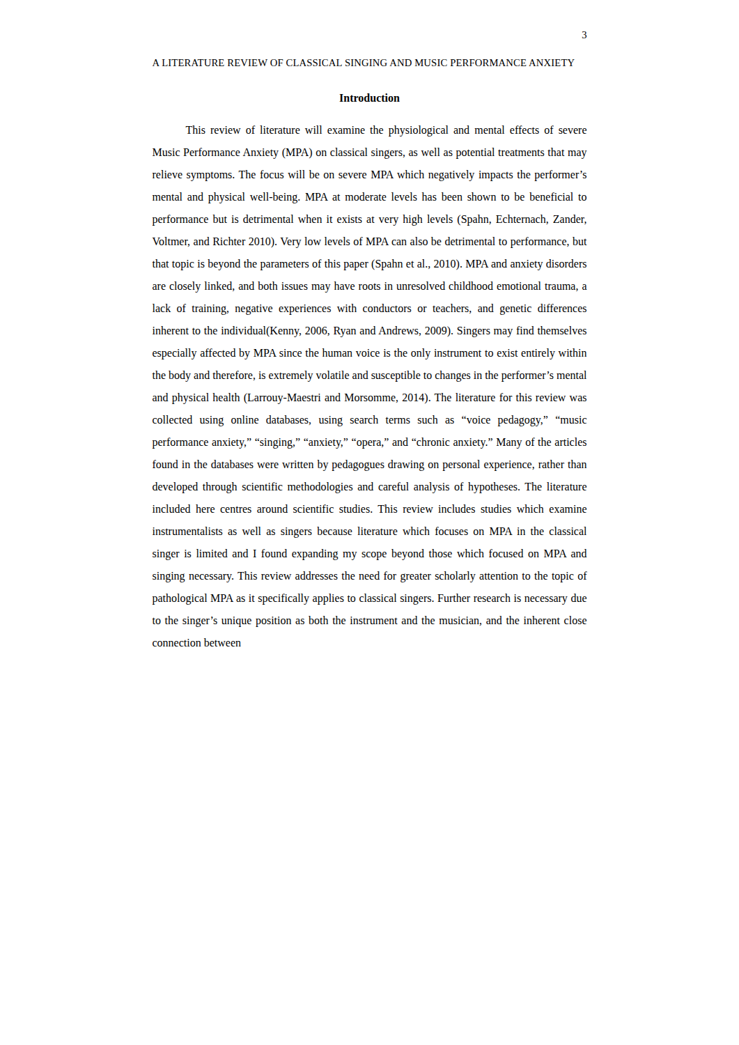3
A Literature Review of Classical Singing and Music Performance Anxiety
Introduction
This review of literature will examine the physiological and mental effects of severe Music Performance Anxiety (MPA) on classical singers, as well as potential treatments that may relieve symptoms. The focus will be on severe MPA which negatively impacts the performer’s mental and physical well-being. MPA at moderate levels has been shown to be beneficial to performance but is detrimental when it exists at very high levels (Spahn, Echternach, Zander, Voltmer, and Richter 2010). Very low levels of MPA can also be detrimental to performance, but that topic is beyond the parameters of this paper (Spahn et al., 2010). MPA and anxiety disorders are closely linked, and both issues may have roots in unresolved childhood emotional trauma, a lack of training, negative experiences with conductors or teachers, and genetic differences inherent to the individual(Kenny, 2006, Ryan and Andrews, 2009). Singers may find themselves especially affected by MPA since the human voice is the only instrument to exist entirely within the body and therefore, is extremely volatile and susceptible to changes in the performer’s mental and physical health (Larrouy-Maestri and Morsomme, 2014). The literature for this review was collected using online databases, using search terms such as “voice pedagogy,” “music performance anxiety,” “singing,” “anxiety,” “opera,” and “chronic anxiety.” Many of the articles found in the databases were written by pedagogues drawing on personal experience, rather than developed through scientific methodologies and careful analysis of hypotheses. The literature included here centres around scientific studies. This review includes studies which examine instrumentalists as well as singers because literature which focuses on MPA in the classical singer is limited and I found expanding my scope beyond those which focused on MPA and singing necessary. This review addresses the need for greater scholarly attention to the topic of pathological MPA as it specifically applies to classical singers. Further research is necessary due to the singer’s unique position as both the instrument and the musician, and the inherent close connection between